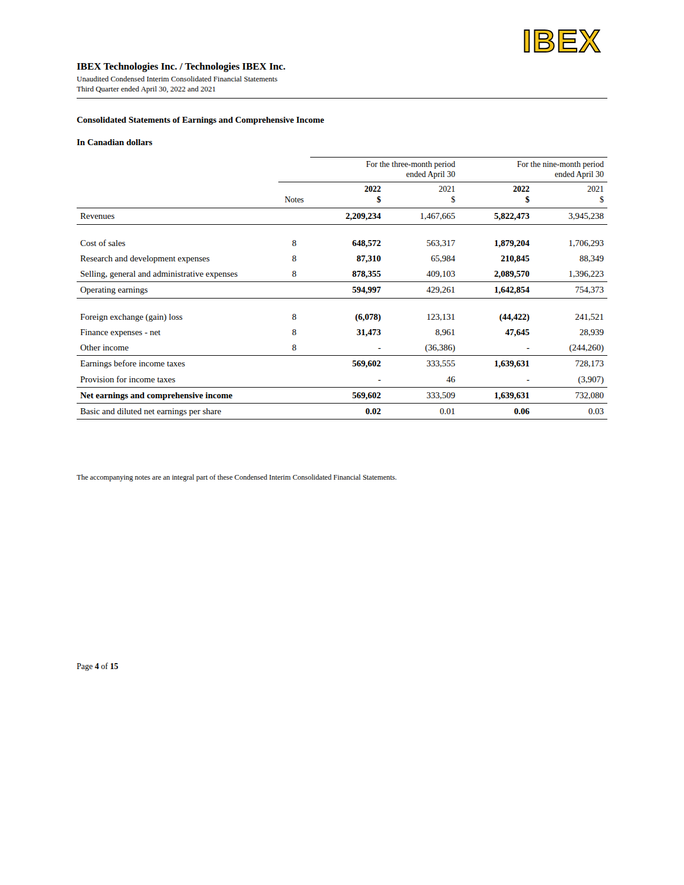IBEX
IBEX Technologies Inc. / Technologies IBEX Inc.
Unaudited Condensed Interim Consolidated Financial Statements
Third Quarter ended April 30, 2022 and 2021
Consolidated Statements of Earnings and Comprehensive Income
In Canadian dollars
| | | For the three-month period ended April 30 | For the nine-month period ended April 30 |
| | Notes | 2022 $ | 2021 $ | 2022 $ | 2021 $ |
| Revenues | | 2,209,234 | 1,467,665 | 5,822,473 | 3,945,238 |
| Cost of sales | 8 | 648,572 | 563,317 | 1,879,204 | 1,706,293 |
| Research and development expenses | 8 | 87,310 | 65,984 | 210,845 | 88,349 |
| Selling, general and administrative expenses | 8 | 878,355 | 409,103 | 2,089,570 | 1,396,223 |
| Operating earnings | | 594,997 | 429,261 | 1,642,854 | 754,373 |
| Foreign exchange (gain) loss | 8 | (6,078) | 123,131 | (44,422) | 241,521 |
| Finance expenses - net | 8 | 31,473 | 8,961 | 47,645 | 28,939 |
| Other income | 8 | - | (36,386) | - | (244,260) |
| Earnings before income taxes | | 569,602 | 333,555 | 1,639,631 | 728,173 |
| Provision for income taxes | | - | 46 | - | (3,907) |
| Net earnings and comprehensive income | | 569,602 | 333,509 | 1,639,631 | 732,080 |
| Basic and diluted net earnings per share | | 0.02 | 0.01 | 0.06 | 0.03 |
The accompanying notes are an integral part of these Condensed Interim Consolidated Financial Statements.
Page 4 of 15